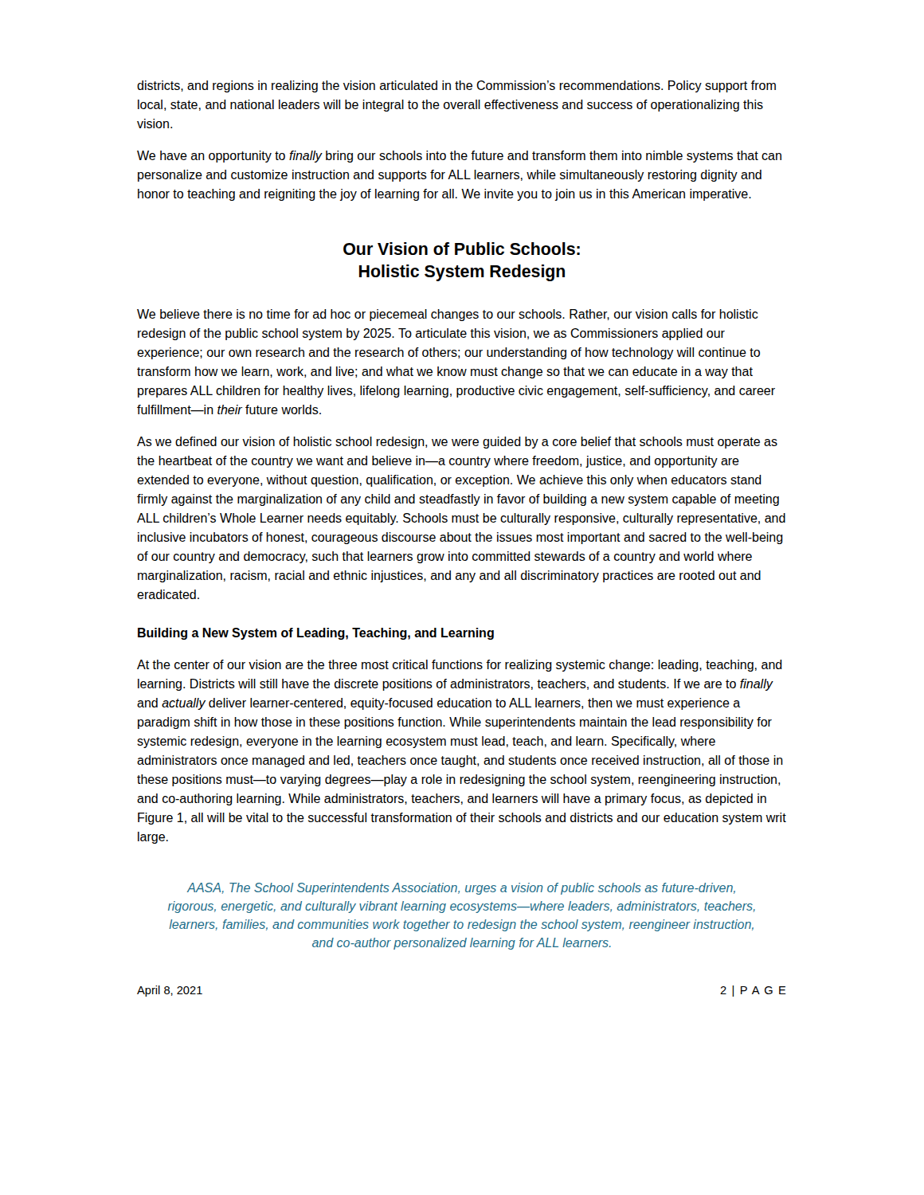districts, and regions in realizing the vision articulated in the Commission’s recommendations. Policy support from local, state, and national leaders will be integral to the overall effectiveness and success of operationalizing this vision.
We have an opportunity to finally bring our schools into the future and transform them into nimble systems that can personalize and customize instruction and supports for ALL learners, while simultaneously restoring dignity and honor to teaching and reigniting the joy of learning for all. We invite you to join us in this American imperative.
Our Vision of Public Schools:
Holistic System Redesign
We believe there is no time for ad hoc or piecemeal changes to our schools. Rather, our vision calls for holistic redesign of the public school system by 2025. To articulate this vision, we as Commissioners applied our experience; our own research and the research of others; our understanding of how technology will continue to transform how we learn, work, and live; and what we know must change so that we can educate in a way that prepares ALL children for healthy lives, lifelong learning, productive civic engagement, self-sufficiency, and career fulfillment—in their future worlds.
As we defined our vision of holistic school redesign, we were guided by a core belief that schools must operate as the heartbeat of the country we want and believe in—a country where freedom, justice, and opportunity are extended to everyone, without question, qualification, or exception. We achieve this only when educators stand firmly against the marginalization of any child and steadfastly in favor of building a new system capable of meeting ALL children’s Whole Learner needs equitably. Schools must be culturally responsive, culturally representative, and inclusive incubators of honest, courageous discourse about the issues most important and sacred to the well-being of our country and democracy, such that learners grow into committed stewards of a country and world where marginalization, racism, racial and ethnic injustices, and any and all discriminatory practices are rooted out and eradicated.
Building a New System of Leading, Teaching, and Learning
At the center of our vision are the three most critical functions for realizing systemic change: leading, teaching, and learning. Districts will still have the discrete positions of administrators, teachers, and students. If we are to finally and actually deliver learner-centered, equity-focused education to ALL learners, then we must experience a paradigm shift in how those in these positions function. While superintendents maintain the lead responsibility for systemic redesign, everyone in the learning ecosystem must lead, teach, and learn. Specifically, where administrators once managed and led, teachers once taught, and students once received instruction, all of those in these positions must—to varying degrees—play a role in redesigning the school system, reengineering instruction, and co-authoring learning. While administrators, teachers, and learners will have a primary focus, as depicted in Figure 1, all will be vital to the successful transformation of their schools and districts and our education system writ large.
AASA, The School Superintendents Association, urges a vision of public schools as future-driven, rigorous, energetic, and culturally vibrant learning ecosystems—where leaders, administrators, teachers, learners, families, and communities work together to redesign the school system, reengineer instruction, and co-author personalized learning for ALL learners.
April 8, 2021 2 | P A G E